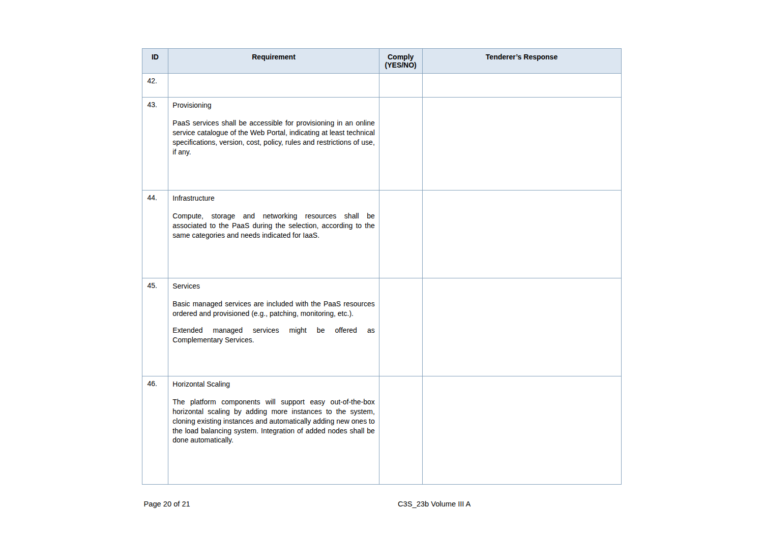| ID | Requirement | Comply (YES/NO) | Tenderer’s Response |
| --- | --- | --- | --- |
| 42. | | | |
| 43. | Provisioning PaaS services shall be accessible for provisioning in an online service catalogue of the Web Portal, indicating at least technical specifications, version, cost, policy, rules and restrictions of use, if any. | | |
| 44. | Infrastructure Compute, storage and networking resources shall be associated to the PaaS during the selection, according to the same categories and needs indicated for IaaS. | | |
| 45. | Services Basic managed services are included with the PaaS resources ordered and provisioned (e.g., patching, monitoring, etc.). Extended managed services might be offered as Complementary Services. | | |
| 46. | Horizontal Scaling The platform components will support easy out-of-the-box horizontal scaling by adding more instances to the system, cloning existing instances and automatically adding new ones to the load balancing system. Integration of added nodes shall be done automatically. | | |
Page 20 of 21
C3S_23b Volume III A